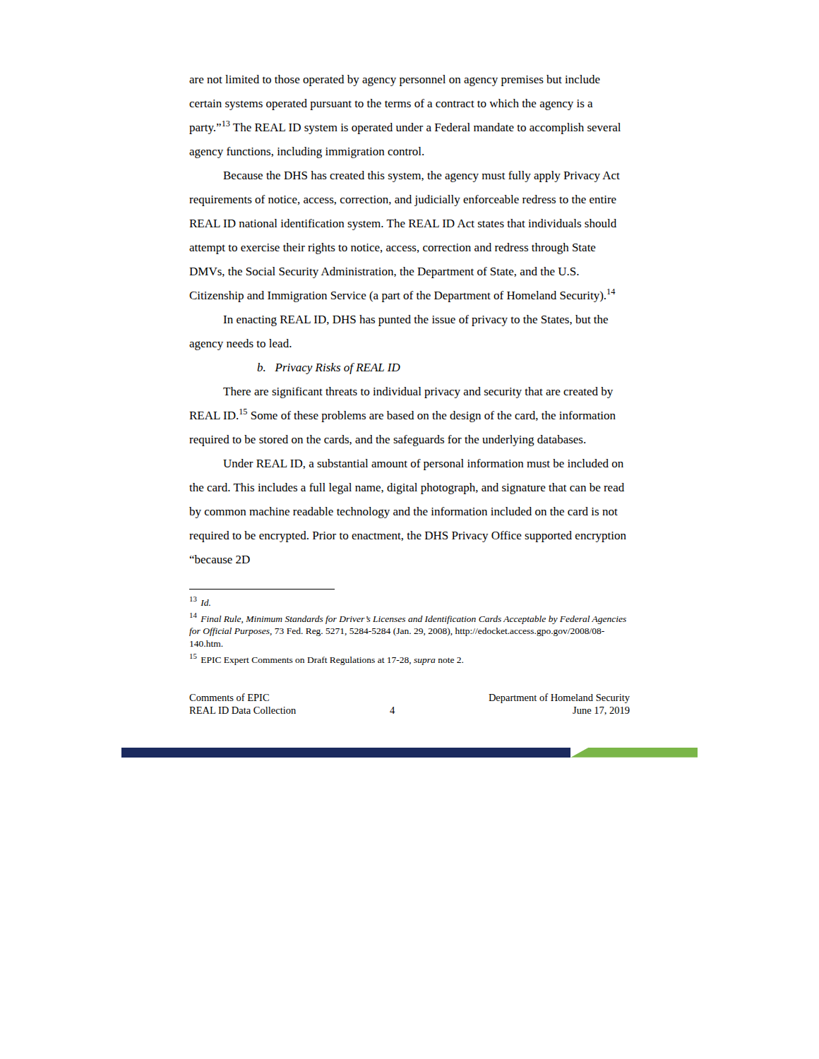are not limited to those operated by agency personnel on agency premises but include certain systems operated pursuant to the terms of a contract to which the agency is a party.”13 The REAL ID system is operated under a Federal mandate to accomplish several agency functions, including immigration control.
Because the DHS has created this system, the agency must fully apply Privacy Act requirements of notice, access, correction, and judicially enforceable redress to the entire REAL ID national identification system. The REAL ID Act states that individuals should attempt to exercise their rights to notice, access, correction and redress through State DMVs, the Social Security Administration, the Department of State, and the U.S. Citizenship and Immigration Service (a part of the Department of Homeland Security).14
In enacting REAL ID, DHS has punted the issue of privacy to the States, but the agency needs to lead.
b. Privacy Risks of REAL ID
There are significant threats to individual privacy and security that are created by REAL ID.15 Some of these problems are based on the design of the card, the information required to be stored on the cards, and the safeguards for the underlying databases.
Under REAL ID, a substantial amount of personal information must be included on the card. This includes a full legal name, digital photograph, and signature that can be read by common machine readable technology and the information included on the card is not required to be encrypted. Prior to enactment, the DHS Privacy Office supported encryption “because 2D
13 Id.
14 Final Rule, Minimum Standards for Driver’s Licenses and Identification Cards Acceptable by Federal Agencies for Official Purposes, 73 Fed. Reg. 5271, 5284-5284 (Jan. 29, 2008), http://edocket.access.gpo.gov/2008/08-140.htm.
15 EPIC Expert Comments on Draft Regulations at 17-28, supra note 2.
Comments of EPIC
REAL ID Data Collection
4
Department of Homeland Security
June 17, 2019